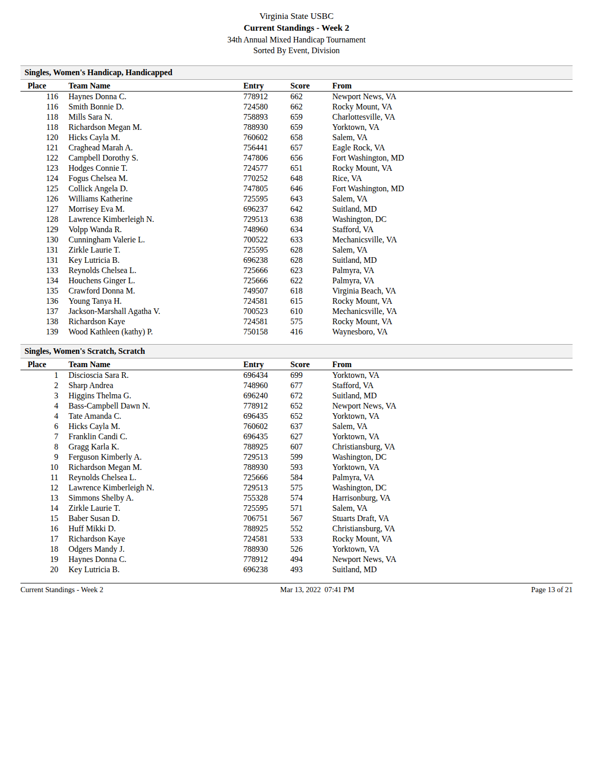Virginia State USBC
Current Standings - Week 2
34th Annual Mixed Handicap Tournament
Sorted By Event, Division
Singles, Women's Handicap, Handicapped
| Place | Team Name | Entry | Score | From |
| --- | --- | --- | --- | --- |
| 116 | Haynes Donna C. | 778912 | 662 | Newport News, VA |
| 116 | Smith Bonnie D. | 724580 | 662 | Rocky Mount, VA |
| 118 | Mills Sara N. | 758893 | 659 | Charlottesville, VA |
| 118 | Richardson Megan M. | 788930 | 659 | Yorktown, VA |
| 120 | Hicks Cayla M. | 760602 | 658 | Salem, VA |
| 121 | Craghead Marah A. | 756441 | 657 | Eagle Rock, VA |
| 122 | Campbell Dorothy S. | 747806 | 656 | Fort Washington, MD |
| 123 | Hodges Connie T. | 724577 | 651 | Rocky Mount, VA |
| 124 | Fogus Chelsea M. | 770252 | 648 | Rice, VA |
| 125 | Collick Angela D. | 747805 | 646 | Fort Washington, MD |
| 126 | Williams Katherine | 725595 | 643 | Salem, VA |
| 127 | Morrisey Eva M. | 696237 | 642 | Suitland, MD |
| 128 | Lawrence Kimberleigh N. | 729513 | 638 | Washington, DC |
| 129 | Volpp Wanda R. | 748960 | 634 | Stafford, VA |
| 130 | Cunningham Valerie L. | 700522 | 633 | Mechanicsville, VA |
| 131 | Zirkle Laurie T. | 725595 | 628 | Salem, VA |
| 131 | Key Lutricia B. | 696238 | 628 | Suitland, MD |
| 133 | Reynolds Chelsea L. | 725666 | 623 | Palmyra, VA |
| 134 | Houchens Ginger L. | 725666 | 622 | Palmyra, VA |
| 135 | Crawford Donna M. | 749507 | 618 | Virginia Beach, VA |
| 136 | Young Tanya H. | 724581 | 615 | Rocky Mount, VA |
| 137 | Jackson-Marshall Agatha V. | 700523 | 610 | Mechanicsville, VA |
| 138 | Richardson Kaye | 724581 | 575 | Rocky Mount, VA |
| 139 | Wood Kathleen (kathy) P. | 750158 | 416 | Waynesboro, VA |
Singles, Women's Scratch, Scratch
| Place | Team Name | Entry | Score | From |
| --- | --- | --- | --- | --- |
| 1 | Discioscia Sara R. | 696434 | 699 | Yorktown, VA |
| 2 | Sharp Andrea | 748960 | 677 | Stafford, VA |
| 3 | Higgins Thelma G. | 696240 | 672 | Suitland, MD |
| 4 | Bass-Campbell Dawn N. | 778912 | 652 | Newport News, VA |
| 4 | Tate Amanda C. | 696435 | 652 | Yorktown, VA |
| 6 | Hicks Cayla M. | 760602 | 637 | Salem, VA |
| 7 | Franklin Candi C. | 696435 | 627 | Yorktown, VA |
| 8 | Gragg Karla K. | 788925 | 607 | Christiansburg, VA |
| 9 | Ferguson Kimberly A. | 729513 | 599 | Washington, DC |
| 10 | Richardson Megan M. | 788930 | 593 | Yorktown, VA |
| 11 | Reynolds Chelsea L. | 725666 | 584 | Palmyra, VA |
| 12 | Lawrence Kimberleigh N. | 729513 | 575 | Washington, DC |
| 13 | Simmons Shelby A. | 755328 | 574 | Harrisonburg, VA |
| 14 | Zirkle Laurie T. | 725595 | 571 | Salem, VA |
| 15 | Baber Susan D. | 706751 | 567 | Stuarts Draft, VA |
| 16 | Huff Mikki D. | 788925 | 552 | Christiansburg, VA |
| 17 | Richardson Kaye | 724581 | 533 | Rocky Mount, VA |
| 18 | Odgers Mandy J. | 788930 | 526 | Yorktown, VA |
| 19 | Haynes Donna C. | 778912 | 494 | Newport News, VA |
| 20 | Key Lutricia B. | 696238 | 493 | Suitland, MD |
Current Standings - Week 2 Mar 13, 2022 07:41 PM Page 13 of 21